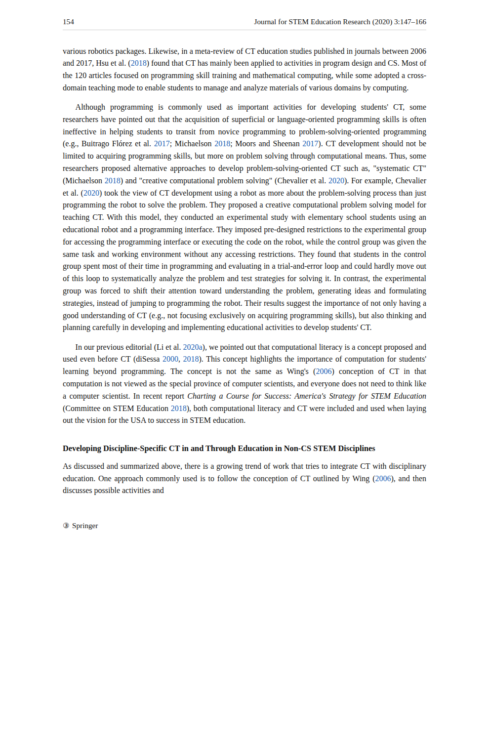154 Journal for STEM Education Research (2020) 3:147–166
various robotics packages. Likewise, in a meta-review of CT education studies published in journals between 2006 and 2017, Hsu et al. (2018) found that CT has mainly been applied to activities in program design and CS. Most of the 120 articles focused on programming skill training and mathematical computing, while some adopted a cross-domain teaching mode to enable students to manage and analyze materials of various domains by computing.
Although programming is commonly used as important activities for developing students' CT, some researchers have pointed out that the acquisition of superficial or language-oriented programming skills is often ineffective in helping students to transit from novice programming to problem-solving-oriented programming (e.g., Buitrago Flórez et al. 2017; Michaelson 2018; Moors and Sheenan 2017). CT development should not be limited to acquiring programming skills, but more on problem solving through computational means. Thus, some researchers proposed alternative approaches to develop problem-solving-oriented CT such as, "systematic CT" (Michaelson 2018) and "creative computational problem solving" (Chevalier et al. 2020). For example, Chevalier et al. (2020) took the view of CT development using a robot as more about the problem-solving process than just programming the robot to solve the problem. They proposed a creative computational problem solving model for teaching CT. With this model, they conducted an experimental study with elementary school students using an educational robot and a programming interface. They imposed pre-designed restrictions to the experimental group for accessing the programming interface or executing the code on the robot, while the control group was given the same task and working environment without any accessing restrictions. They found that students in the control group spent most of their time in programming and evaluating in a trial-and-error loop and could hardly move out of this loop to systematically analyze the problem and test strategies for solving it. In contrast, the experimental group was forced to shift their attention toward understanding the problem, generating ideas and formulating strategies, instead of jumping to programming the robot. Their results suggest the importance of not only having a good understanding of CT (e.g., not focusing exclusively on acquiring programming skills), but also thinking and planning carefully in developing and implementing educational activities to develop students' CT.
In our previous editorial (Li et al. 2020a), we pointed out that computational literacy is a concept proposed and used even before CT (diSessa 2000, 2018). This concept highlights the importance of computation for students' learning beyond programming. The concept is not the same as Wing's (2006) conception of CT in that computation is not viewed as the special province of computer scientists, and everyone does not need to think like a computer scientist. In recent report Charting a Course for Success: America's Strategy for STEM Education (Committee on STEM Education 2018), both computational literacy and CT were included and used when laying out the vision for the USA to success in STEM education.
Developing Discipline-Specific CT in and Through Education in Non-CS STEM Disciplines
As discussed and summarized above, there is a growing trend of work that tries to integrate CT with disciplinary education. One approach commonly used is to follow the conception of CT outlined by Wing (2006), and then discusses possible activities and
③ Springer